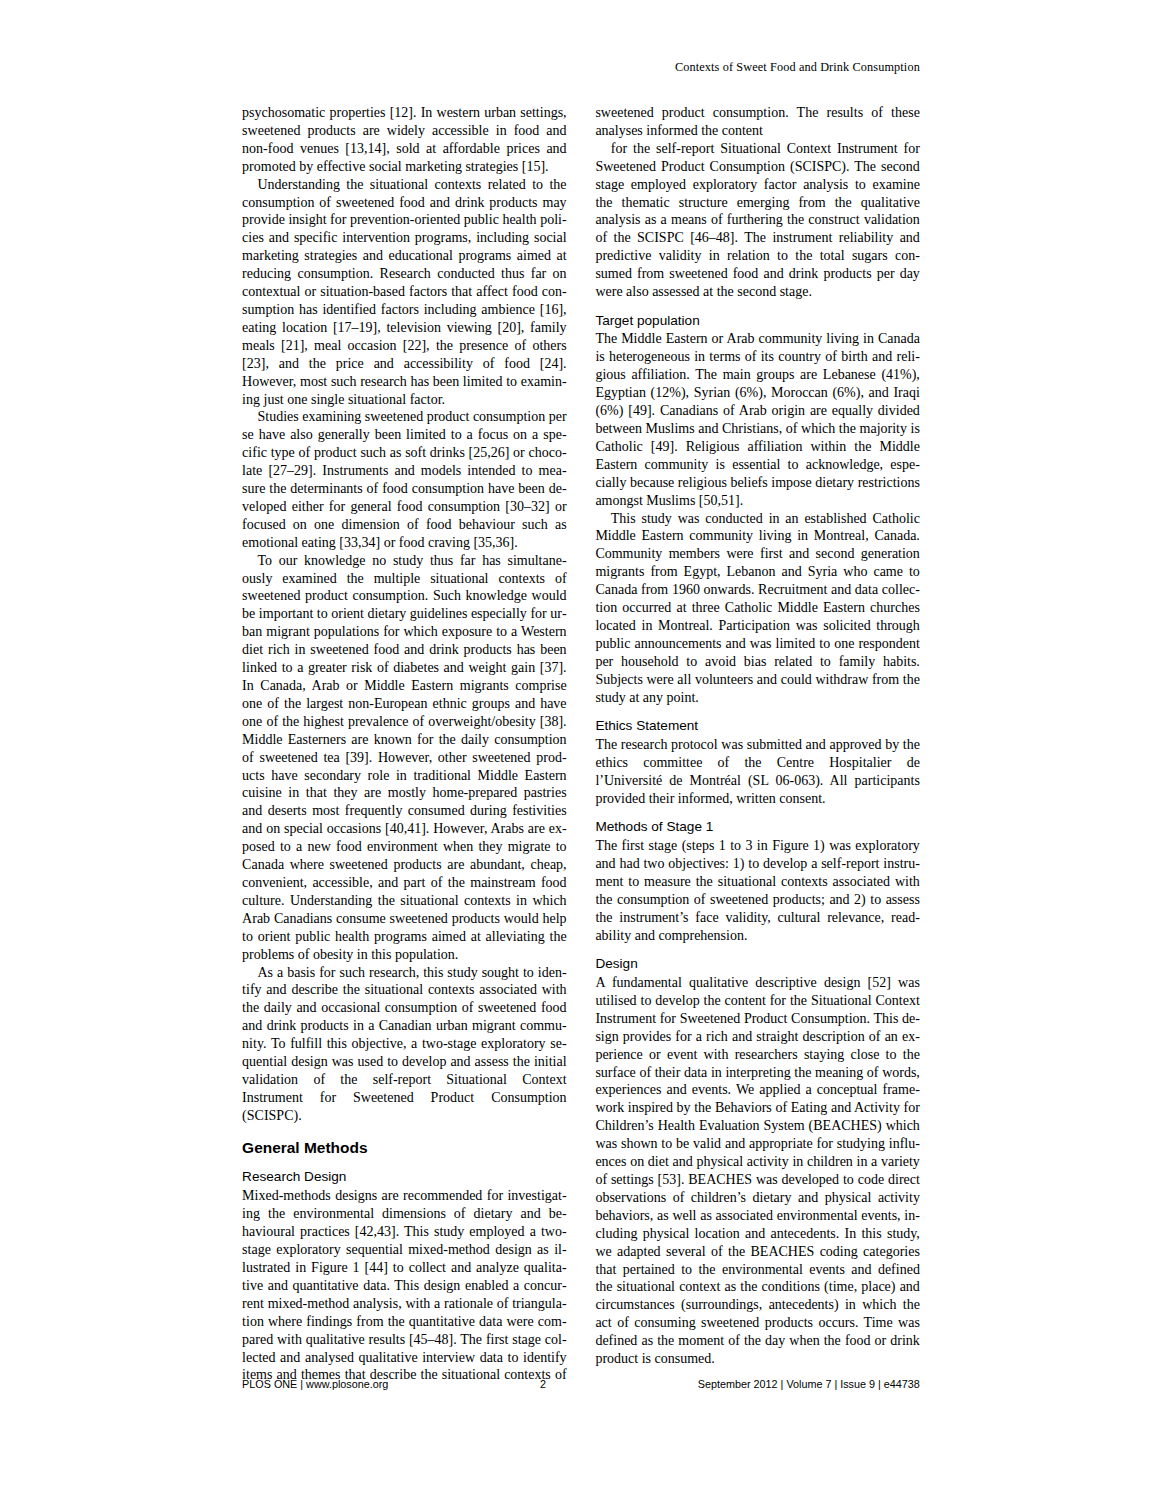Contexts of Sweet Food and Drink Consumption
psychosomatic properties [12]. In western urban settings, sweetened products are widely accessible in food and non-food venues [13,14], sold at affordable prices and promoted by effective social marketing strategies [15].
Understanding the situational contexts related to the consumption of sweetened food and drink products may provide insight for prevention-oriented public health policies and specific intervention programs, including social marketing strategies and educational programs aimed at reducing consumption. Research conducted thus far on contextual or situation-based factors that affect food consumption has identified factors including ambience [16], eating location [17–19], television viewing [20], family meals [21], meal occasion [22], the presence of others [23], and the price and accessibility of food [24]. However, most such research has been limited to examining just one single situational factor.
Studies examining sweetened product consumption per se have also generally been limited to a focus on a specific type of product such as soft drinks [25,26] or chocolate [27–29]. Instruments and models intended to measure the determinants of food consumption have been developed either for general food consumption [30–32] or focused on one dimension of food behaviour such as emotional eating [33,34] or food craving [35,36].
To our knowledge no study thus far has simultaneously examined the multiple situational contexts of sweetened product consumption. Such knowledge would be important to orient dietary guidelines especially for urban migrant populations for which exposure to a Western diet rich in sweetened food and drink products has been linked to a greater risk of diabetes and weight gain [37]. In Canada, Arab or Middle Eastern migrants comprise one of the largest non-European ethnic groups and have one of the highest prevalence of overweight/obesity [38]. Middle Easterners are known for the daily consumption of sweetened tea [39]. However, other sweetened products have secondary role in traditional Middle Eastern cuisine in that they are mostly home-prepared pastries and deserts most frequently consumed during festivities and on special occasions [40,41]. However, Arabs are exposed to a new food environment when they migrate to Canada where sweetened products are abundant, cheap, convenient, accessible, and part of the mainstream food culture. Understanding the situational contexts in which Arab Canadians consume sweetened products would help to orient public health programs aimed at alleviating the problems of obesity in this population.
As a basis for such research, this study sought to identify and describe the situational contexts associated with the daily and occasional consumption of sweetened food and drink products in a Canadian urban migrant community. To fulfill this objective, a two-stage exploratory sequential design was used to develop and assess the initial validation of the self-report Situational Context Instrument for Sweetened Product Consumption (SCISPC).
General Methods
Research Design
Mixed-methods designs are recommended for investigating the environmental dimensions of dietary and behavioural practices [42,43]. This study employed a two-stage exploratory sequential mixed-method design as illustrated in Figure 1 [44] to collect and analyze qualitative and quantitative data. This design enabled a concurrent mixed-method analysis, with a rationale of triangulation where findings from the quantitative data were compared with qualitative results [45–48]. The first stage collected and analysed qualitative interview data to identify items and themes that describe the situational contexts of sweetened product consumption. The results of these analyses informed the content
for the self-report Situational Context Instrument for Sweetened Product Consumption (SCISPC). The second stage employed exploratory factor analysis to examine the thematic structure emerging from the qualitative analysis as a means of furthering the construct validation of the SCISPC [46–48]. The instrument reliability and predictive validity in relation to the total sugars consumed from sweetened food and drink products per day were also assessed at the second stage.
Target population
The Middle Eastern or Arab community living in Canada is heterogeneous in terms of its country of birth and religious affiliation. The main groups are Lebanese (41%), Egyptian (12%), Syrian (6%), Moroccan (6%), and Iraqi (6%) [49]. Canadians of Arab origin are equally divided between Muslims and Christians, of which the majority is Catholic [49]. Religious affiliation within the Middle Eastern community is essential to acknowledge, especially because religious beliefs impose dietary restrictions amongst Muslims [50,51].
This study was conducted in an established Catholic Middle Eastern community living in Montreal, Canada. Community members were first and second generation migrants from Egypt, Lebanon and Syria who came to Canada from 1960 onwards. Recruitment and data collection occurred at three Catholic Middle Eastern churches located in Montreal. Participation was solicited through public announcements and was limited to one respondent per household to avoid bias related to family habits. Subjects were all volunteers and could withdraw from the study at any point.
Ethics Statement
The research protocol was submitted and approved by the ethics committee of the Centre Hospitalier de l’Université de Montréal (SL 06-063). All participants provided their informed, written consent.
Methods of Stage 1
The first stage (steps 1 to 3 in Figure 1) was exploratory and had two objectives: 1) to develop a self-report instrument to measure the situational contexts associated with the consumption of sweetened products; and 2) to assess the instrument’s face validity, cultural relevance, readability and comprehension.
Design
A fundamental qualitative descriptive design [52] was utilised to develop the content for the Situational Context Instrument for Sweetened Product Consumption. This design provides for a rich and straight description of an experience or event with researchers staying close to the surface of their data in interpreting the meaning of words, experiences and events. We applied a conceptual framework inspired by the Behaviors of Eating and Activity for Children’s Health Evaluation System (BEACHES) which was shown to be valid and appropriate for studying influences on diet and physical activity in children in a variety of settings [53]. BEACHES was developed to code direct observations of children’s dietary and physical activity behaviors, as well as associated environmental events, including physical location and antecedents. In this study, we adapted several of the BEACHES coding categories that pertained to the environmental events and defined the situational context as the conditions (time, place) and circumstances (surroundings, antecedents) in which the act of consuming sweetened products occurs. Time was defined as the moment of the day when the food or drink product is consumed.
PLOS ONE | www.plosone.org
2
September 2012 | Volume 7 | Issue 9 | e44738